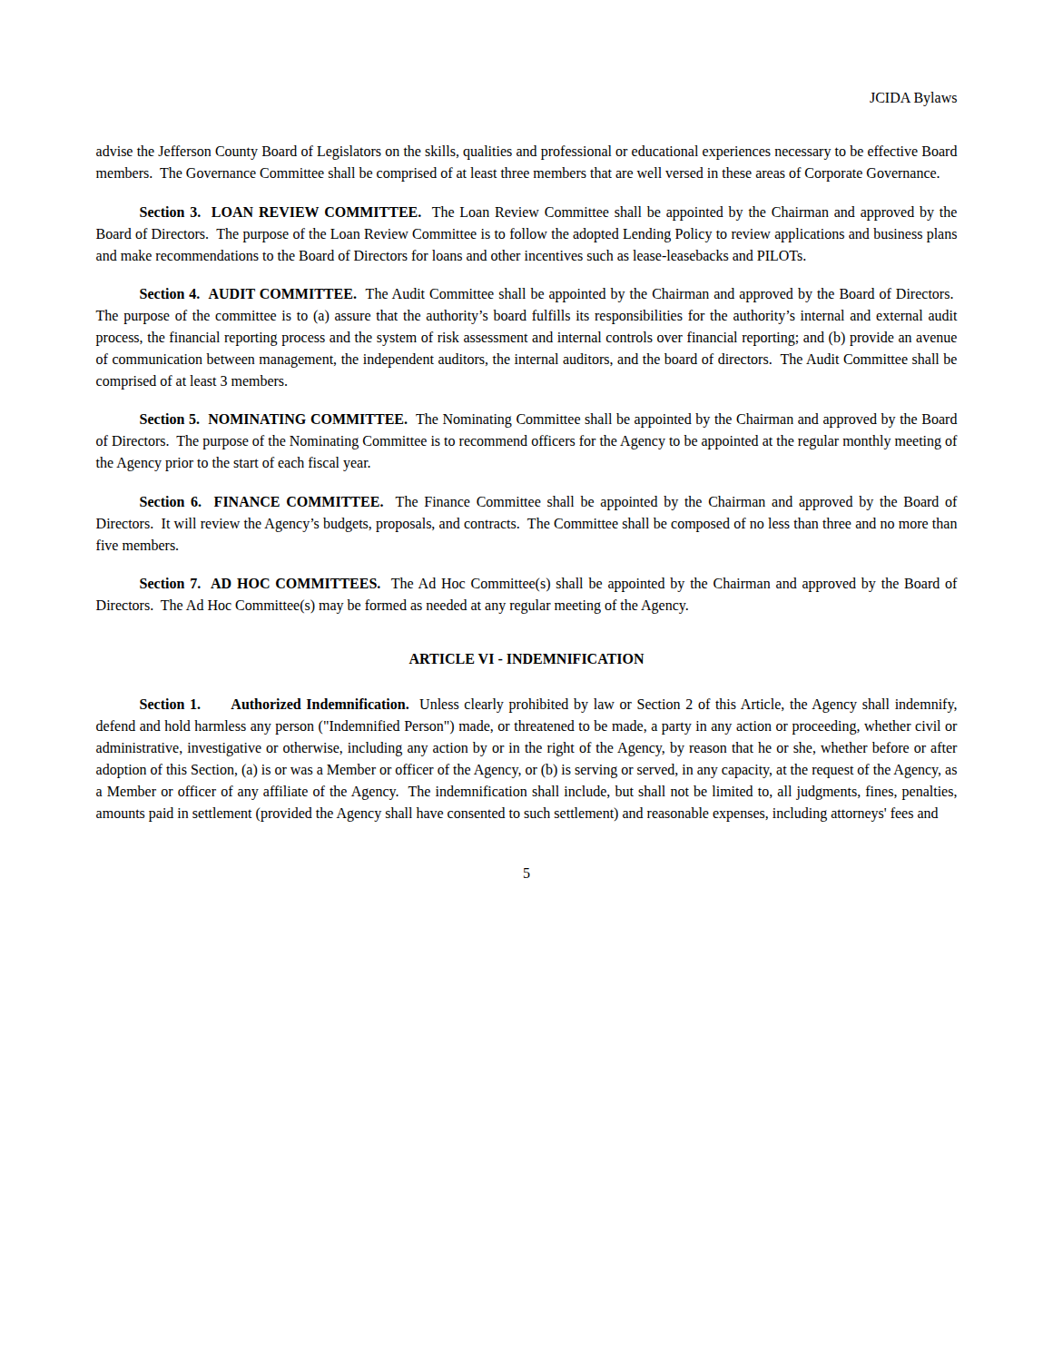JCIDA Bylaws
advise the Jefferson County Board of Legislators on the skills, qualities and professional or educational experiences necessary to be effective Board members. The Governance Committee shall be comprised of at least three members that are well versed in these areas of Corporate Governance.
Section 3. LOAN REVIEW COMMITTEE. The Loan Review Committee shall be appointed by the Chairman and approved by the Board of Directors. The purpose of the Loan Review Committee is to follow the adopted Lending Policy to review applications and business plans and make recommendations to the Board of Directors for loans and other incentives such as lease-leasebacks and PILOTs.
Section 4. AUDIT COMMITTEE. The Audit Committee shall be appointed by the Chairman and approved by the Board of Directors. The purpose of the committee is to (a) assure that the authority’s board fulfills its responsibilities for the authority’s internal and external audit process, the financial reporting process and the system of risk assessment and internal controls over financial reporting; and (b) provide an avenue of communication between management, the independent auditors, the internal auditors, and the board of directors. The Audit Committee shall be comprised of at least 3 members.
Section 5. NOMINATING COMMITTEE. The Nominating Committee shall be appointed by the Chairman and approved by the Board of Directors. The purpose of the Nominating Committee is to recommend officers for the Agency to be appointed at the regular monthly meeting of the Agency prior to the start of each fiscal year.
Section 6. FINANCE COMMITTEE. The Finance Committee shall be appointed by the Chairman and approved by the Board of Directors. It will review the Agency’s budgets, proposals, and contracts. The Committee shall be composed of no less than three and no more than five members.
Section 7. AD HOC COMMITTEES. The Ad Hoc Committee(s) shall be appointed by the Chairman and approved by the Board of Directors. The Ad Hoc Committee(s) may be formed as needed at any regular meeting of the Agency.
ARTICLE VI - INDEMNIFICATION
Section 1. Authorized Indemnification. Unless clearly prohibited by law or Section 2 of this Article, the Agency shall indemnify, defend and hold harmless any person ("Indemnified Person") made, or threatened to be made, a party in any action or proceeding, whether civil or administrative, investigative or otherwise, including any action by or in the right of the Agency, by reason that he or she, whether before or after adoption of this Section, (a) is or was a Member or officer of the Agency, or (b) is serving or served, in any capacity, at the request of the Agency, as a Member or officer of any affiliate of the Agency. The indemnification shall include, but shall not be limited to, all judgments, fines, penalties, amounts paid in settlement (provided the Agency shall have consented to such settlement) and reasonable expenses, including attorneys' fees and
5